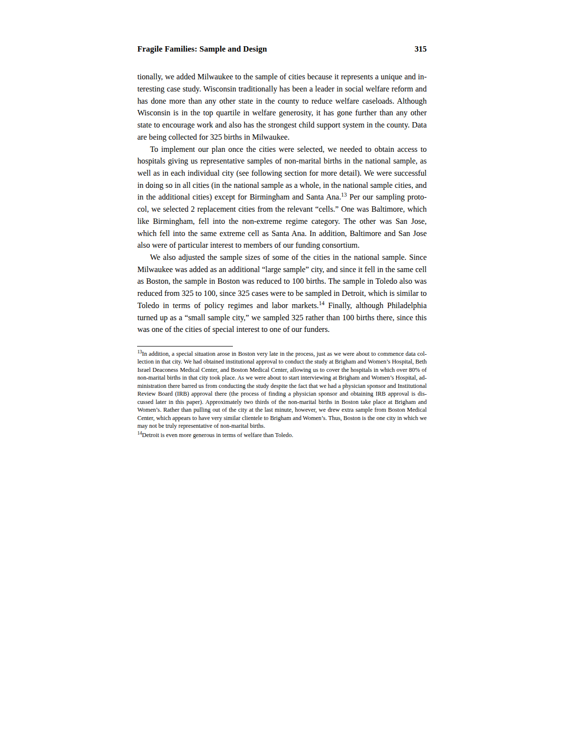Fragile Families: Sample and Design 315
tionally, we added Milwaukee to the sample of cities because it represents a unique and interesting case study. Wisconsin traditionally has been a leader in social welfare reform and has done more than any other state in the county to reduce welfare caseloads. Although Wisconsin is in the top quartile in welfare generosity, it has gone further than any other state to encourage work and also has the strongest child support system in the county. Data are being collected for 325 births in Milwaukee.
To implement our plan once the cities were selected, we needed to obtain access to hospitals giving us representative samples of non-marital births in the national sample, as well as in each individual city (see following section for more detail). We were successful in doing so in all cities (in the national sample as a whole, in the national sample cities, and in the additional cities) except for Birmingham and Santa Ana.13 Per our sampling protocol, we selected 2 replacement cities from the relevant “cells.” One was Baltimore, which like Birmingham, fell into the non-extreme regime category. The other was San Jose, which fell into the same extreme cell as Santa Ana. In addition, Baltimore and San Jose also were of particular interest to members of our funding consortium.
We also adjusted the sample sizes of some of the cities in the national sample. Since Milwaukee was added as an additional “large sample” city, and since it fell in the same cell as Boston, the sample in Boston was reduced to 100 births. The sample in Toledo also was reduced from 325 to 100, since 325 cases were to be sampled in Detroit, which is similar to Toledo in terms of policy regimes and labor markets.14 Finally, although Philadelphia turned up as a “small sample city,” we sampled 325 rather than 100 births there, since this was one of the cities of special interest to one of our funders.
13In addition, a special situation arose in Boston very late in the process, just as we were about to commence data collection in that city. We had obtained institutional approval to conduct the study at Brigham and Women’s Hospital, Beth Israel Deaconess Medical Center, and Boston Medical Center, allowing us to cover the hospitals in which over 80% of non-marital births in that city took place. As we were about to start interviewing at Brigham and Women’s Hospital, administration there barred us from conducting the study despite the fact that we had a physician sponsor and Institutional Review Board (IRB) approval there (the process of finding a physician sponsor and obtaining IRB approval is discussed later in this paper). Approximately two thirds of the non-marital births in Boston take place at Brigham and Women’s. Rather than pulling out of the city at the last minute, however, we drew extra sample from Boston Medical Center, which appears to have very similar clientele to Brigham and Women’s. Thus, Boston is the one city in which we may not be truly representative of non-marital births.
14Detroit is even more generous in terms of welfare than Toledo.